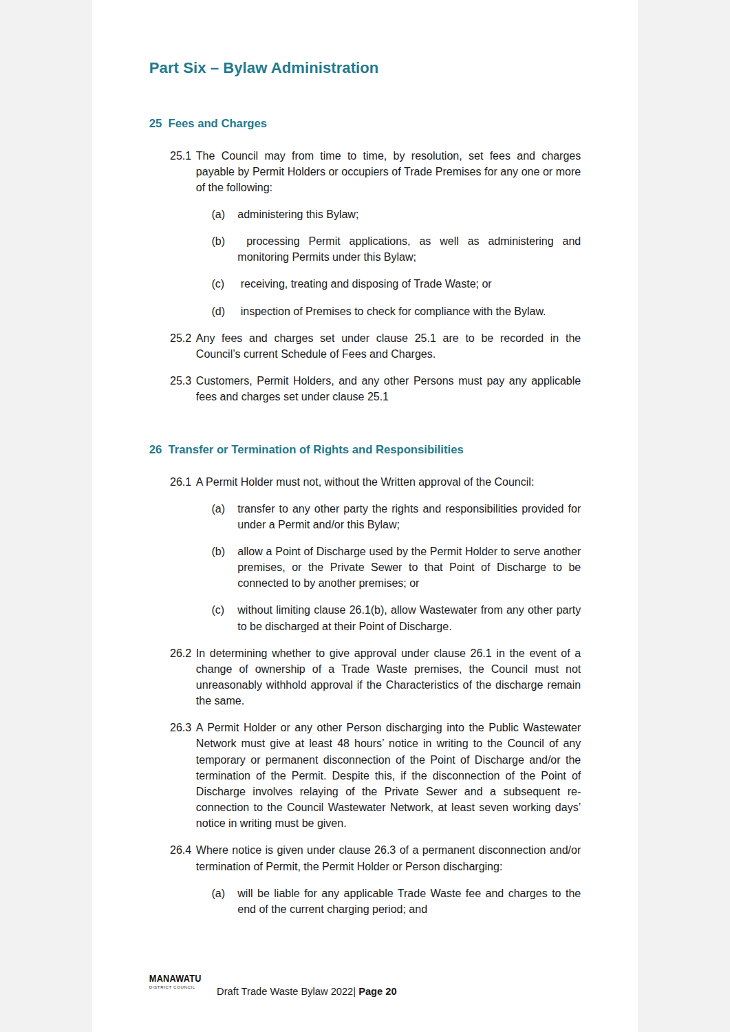Part Six – Bylaw Administration
25 Fees and Charges
25.1
The Council may from time to time, by resolution, set fees and charges payable by Permit Holders or occupiers of Trade Premises for any one or more of the following:
(a)
administering this Bylaw;
(b)
processing Permit applications, as well as administering and monitoring Permits under this Bylaw;
(c)
receiving, treating and disposing of Trade Waste; or
(d)
inspection of Premises to check for compliance with the Bylaw.
25.2
Any fees and charges set under clause 25.1 are to be recorded in the Council’s current Schedule of Fees and Charges.
25.3
Customers, Permit Holders, and any other Persons must pay any applicable fees and charges set under clause 25.1
26 Transfer or Termination of Rights and Responsibilities
26.1
A Permit Holder must not, without the Written approval of the Council:
(a)
transfer to any other party the rights and responsibilities provided for under a Permit and/or this Bylaw;
(b)
allow a Point of Discharge used by the Permit Holder to serve another premises, or the Private Sewer to that Point of Discharge to be connected to by another premises; or
(c)
without limiting clause 26.1(b), allow Wastewater from any other party to be discharged at their Point of Discharge.
26.2
In determining whether to give approval under clause 26.1 in the event of a change of ownership of a Trade Waste premises, the Council must not unreasonably withhold approval if the Characteristics of the discharge remain the same.
26.3
A Permit Holder or any other Person discharging into the Public Wastewater Network must give at least 48 hours’ notice in writing to the Council of any temporary or permanent disconnection of the Point of Discharge and/or the termination of the Permit. Despite this, if the disconnection of the Point of Discharge involves relaying of the Private Sewer and a subsequent re-connection to the Council Wastewater Network, at least seven working days’ notice in writing must be given.
26.4
Where notice is given under clause 26.3 of a permanent disconnection and/or termination of Permit, the Permit Holder or Person discharging:
(a)
will be liable for any applicable Trade Waste fee and charges to the end of the current charging period; and
MANAWATU District Council
Draft Trade Waste Bylaw 2022| Page 20